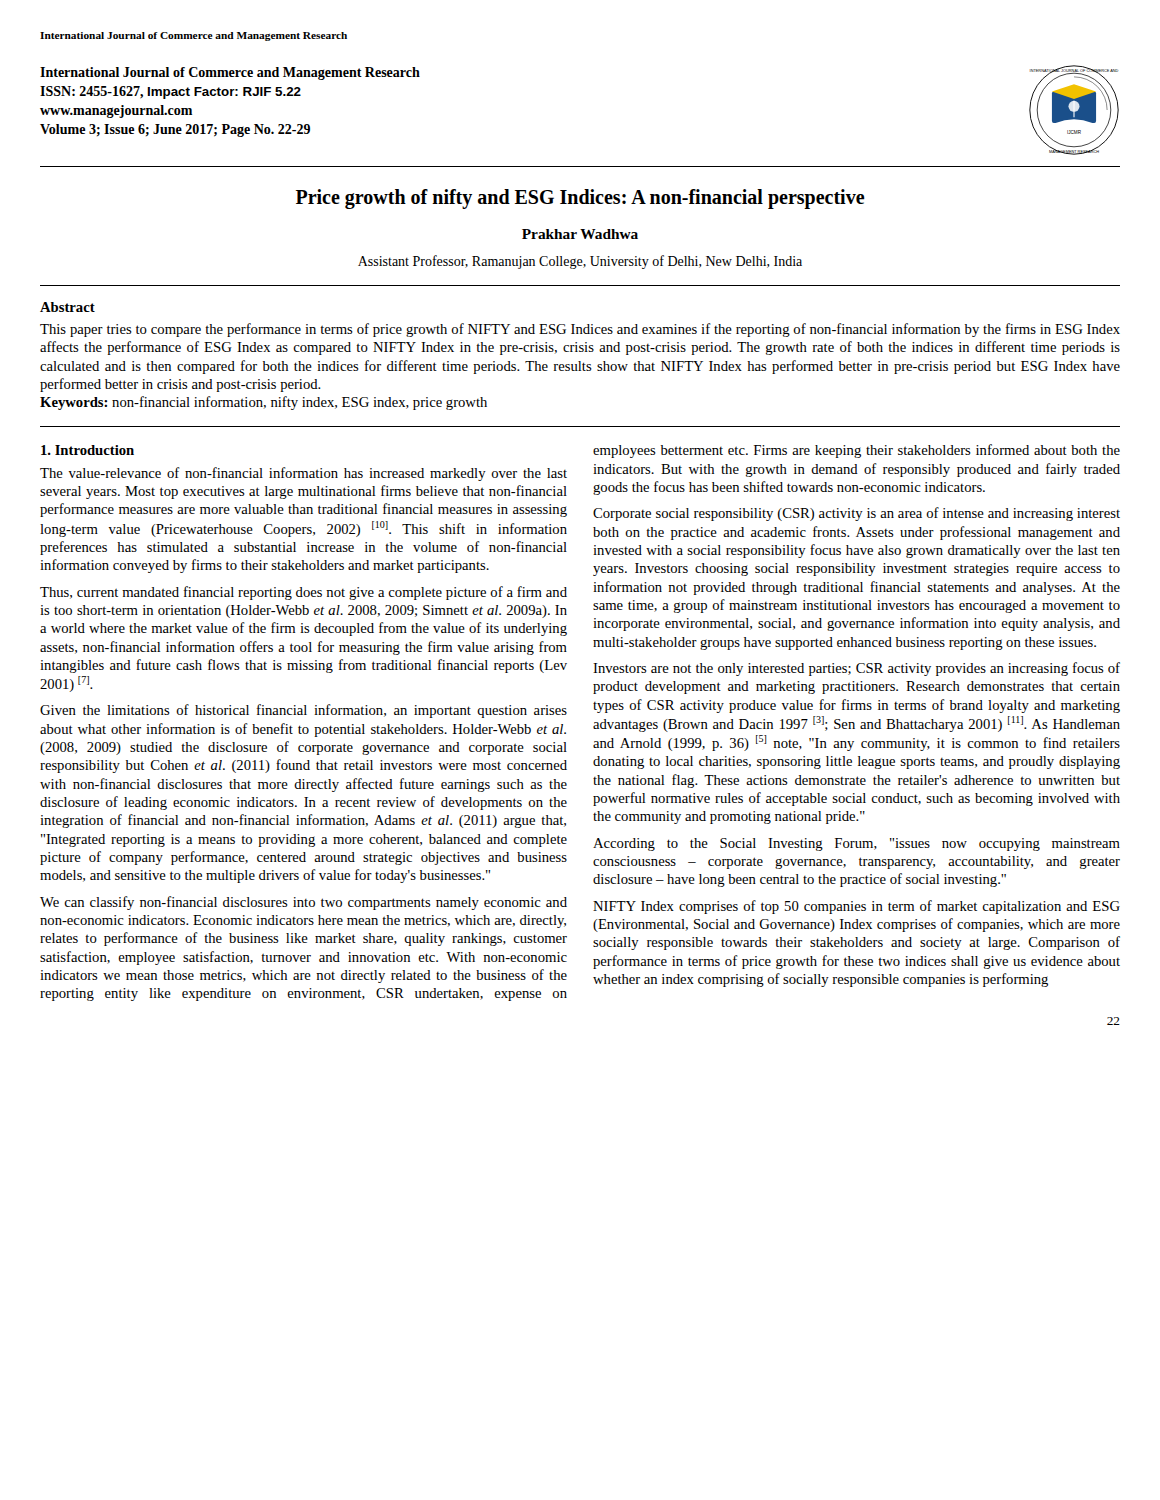International Journal of Commerce and Management Research
International Journal of Commerce and Management Research
ISSN: 2455-1627, Impact Factor: RJIF 5.22
www.managejournal.com
Volume 3; Issue 6; June 2017; Page No. 22-29
INTERNATIONAL JOURNAL OF COMMERCE AND MANAGEMENT RESEARCH IJCMR
Price growth of nifty and ESG Indices: A non-financial perspective
Prakhar Wadhwa
Assistant Professor, Ramanujan College, University of Delhi, New Delhi, India
Abstract
This paper tries to compare the performance in terms of price growth of NIFTY and ESG Indices and examines if the reporting of non-financial information by the firms in ESG Index affects the performance of ESG Index as compared to NIFTY Index in the pre-crisis, crisis and post-crisis period. The growth rate of both the indices in different time periods is calculated and is then compared for both the indices for different time periods. The results show that NIFTY Index has performed better in pre-crisis period but ESG Index have performed better in crisis and post-crisis period.
Keywords: non-financial information, nifty index, ESG index, price growth
1. Introduction
The value-relevance of non-financial information has increased markedly over the last several years. Most top executives at large multinational firms believe that non-financial performance measures are more valuable than traditional financial measures in assessing long-term value (Pricewaterhouse Coopers, 2002) [10]. This shift in information preferences has stimulated a substantial increase in the volume of non-financial information conveyed by firms to their stakeholders and market participants.
Thus, current mandated financial reporting does not give a complete picture of a firm and is too short-term in orientation (Holder-Webb et al. 2008, 2009; Simnett et al. 2009a). In a world where the market value of the firm is decoupled from the value of its underlying assets, non-financial information offers a tool for measuring the firm value arising from intangibles and future cash flows that is missing from traditional financial reports (Lev 2001) [7].
Given the limitations of historical financial information, an important question arises about what other information is of benefit to potential stakeholders. Holder-Webb et al. (2008, 2009) studied the disclosure of corporate governance and corporate social responsibility but Cohen et al. (2011) found that retail investors were most concerned with non-financial disclosures that more directly affected future earnings such as the disclosure of leading economic indicators. In a recent review of developments on the integration of financial and non-financial information, Adams et al. (2011) argue that, "Integrated reporting is a means to providing a more coherent, balanced and complete picture of company performance, centered around strategic objectives and business models, and sensitive to the multiple drivers of value for today's businesses."
We can classify non-financial disclosures into two compartments namely economic and non-economic indicators. Economic indicators here mean the metrics, which are, directly, relates to performance of the business like market share, quality rankings, customer satisfaction, employee satisfaction, turnover and innovation etc. With non-economic indicators we mean those metrics, which are not directly related to the business of the reporting entity like expenditure on environment, CSR undertaken, expense on employees betterment etc. Firms are keeping their stakeholders informed about both the indicators. But with the growth in demand of responsibly produced and fairly traded goods the focus has been shifted towards non-economic indicators.
Corporate social responsibility (CSR) activity is an area of intense and increasing interest both on the practice and academic fronts. Assets under professional management and invested with a social responsibility focus have also grown dramatically over the last ten years. Investors choosing social responsibility investment strategies require access to information not provided through traditional financial statements and analyses. At the same time, a group of mainstream institutional investors has encouraged a movement to incorporate environmental, social, and governance information into equity analysis, and multi-stakeholder groups have supported enhanced business reporting on these issues.
Investors are not the only interested parties; CSR activity provides an increasing focus of product development and marketing practitioners. Research demonstrates that certain types of CSR activity produce value for firms in terms of brand loyalty and marketing advantages (Brown and Dacin 1997 [3]; Sen and Bhattacharya 2001) [11]. As Handleman and Arnold (1999, p. 36) [5] note, "In any community, it is common to find retailers donating to local charities, sponsoring little league sports teams, and proudly displaying the national flag. These actions demonstrate the retailer's adherence to unwritten but powerful normative rules of acceptable social conduct, such as becoming involved with the community and promoting national pride."
According to the Social Investing Forum, "issues now occupying mainstream consciousness – corporate governance, transparency, accountability, and greater disclosure – have long been central to the practice of social investing."
NIFTY Index comprises of top 50 companies in term of market capitalization and ESG (Environmental, Social and Governance) Index comprises of companies, which are more socially responsible towards their stakeholders and society at large. Comparison of performance in terms of price growth for these two indices shall give us evidence about whether an index comprising of socially responsible companies is performing
22